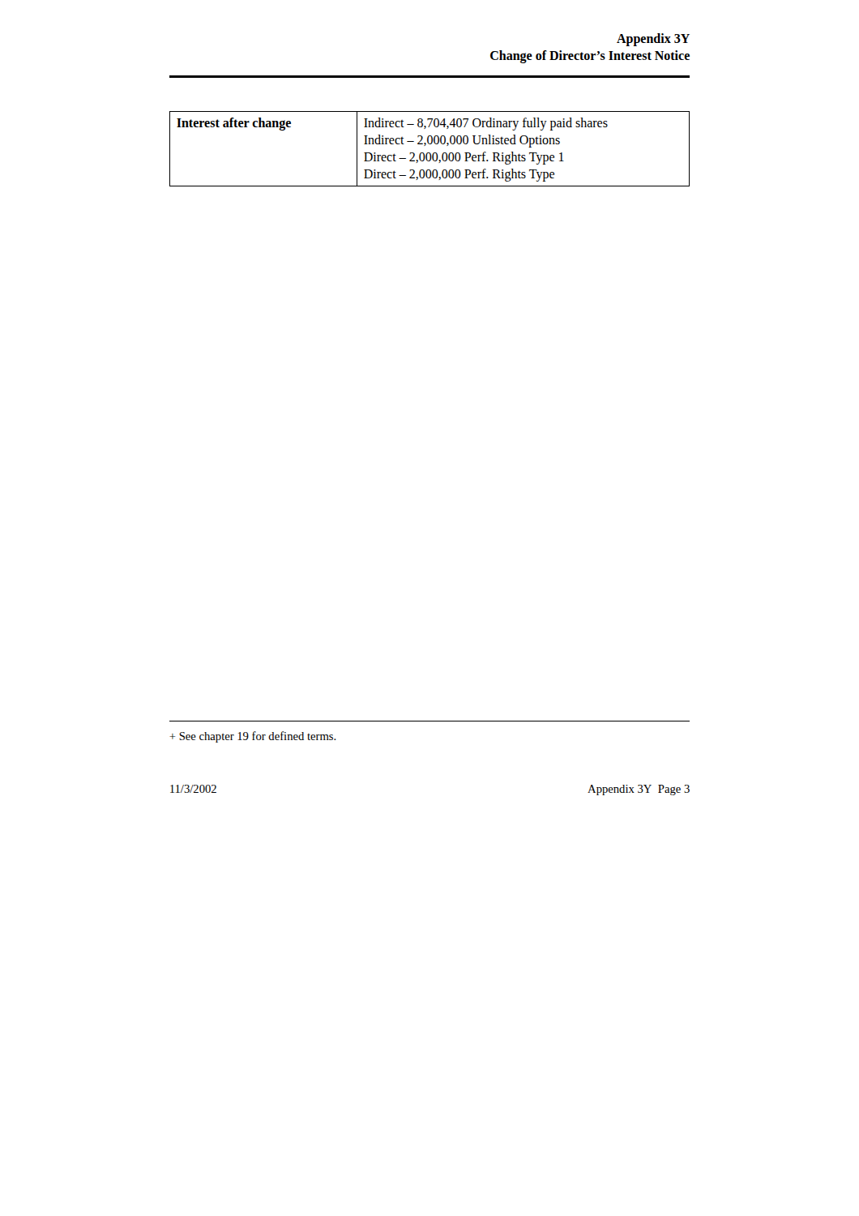Appendix 3Y
Change of Director’s Interest Notice
| Interest after change | Indirect – 8,704,407 Ordinary fully paid shares Indirect – 2,000,000 Unlisted Options Direct – 2,000,000 Perf. Rights Type 1 Direct – 2,000,000 Perf. Rights Type |
+ See chapter 19 for defined terms.
11/3/2002 Appendix 3Y Page 3